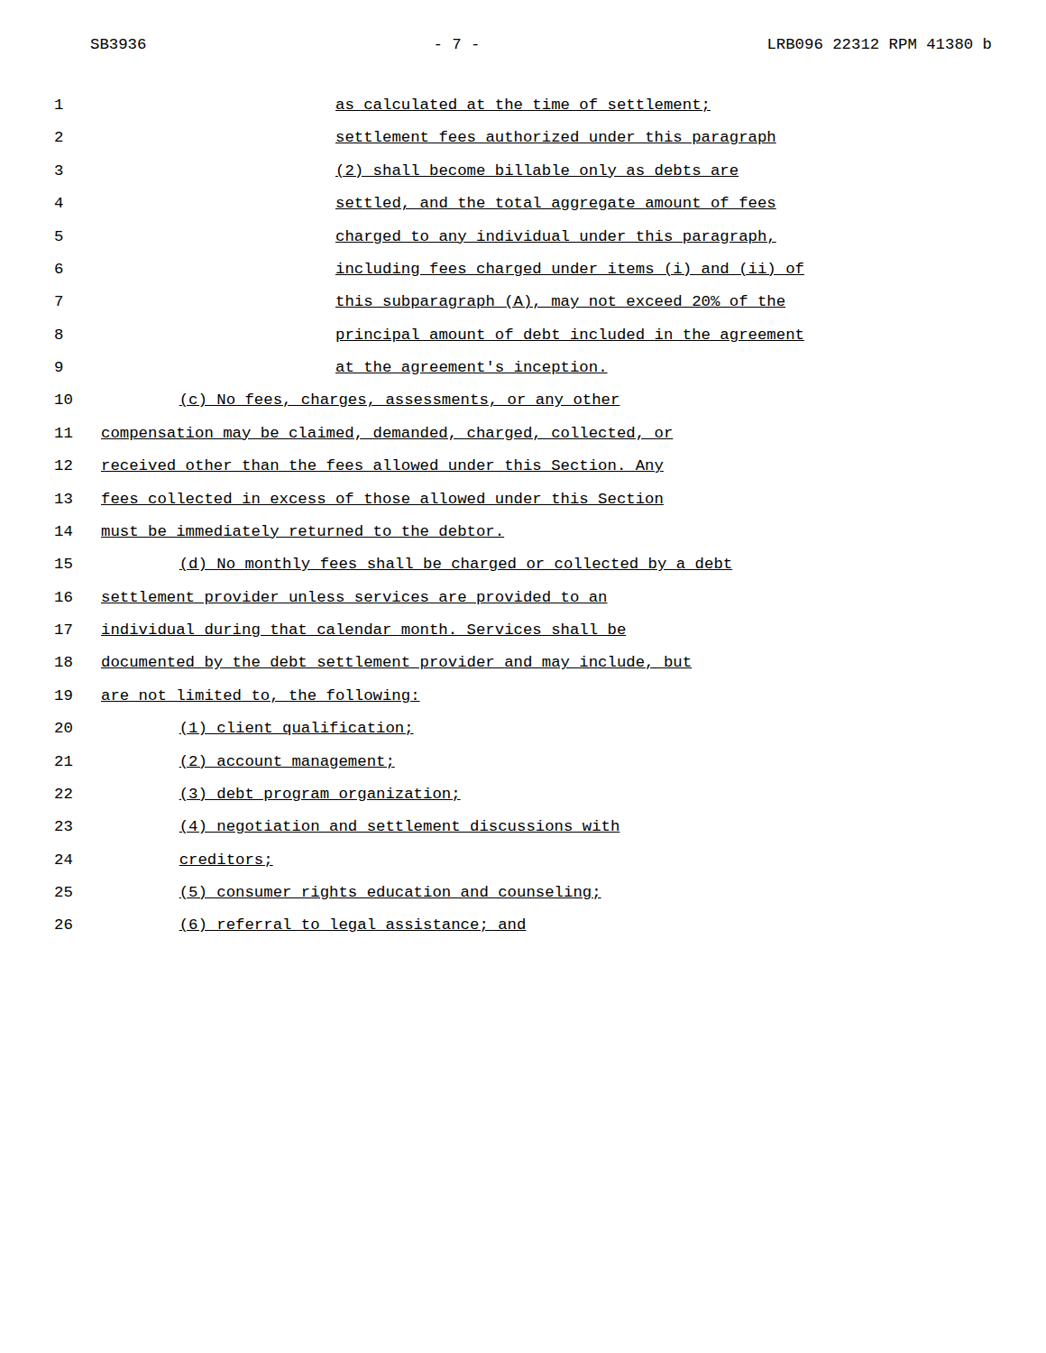SB3936 - 7 - LRB096 22312 RPM 41380 b
| 1 | as calculated at the time of settlement; |
| 2 | settlement fees authorized under this paragraph |
| 3 | (2) shall become billable only as debts are |
| 4 | settled, and the total aggregate amount of fees |
| 5 | charged to any individual under this paragraph, |
| 6 | including fees charged under items (i) and (ii) of |
| 7 | this subparagraph (A), may not exceed 20% of the |
| 8 | principal amount of debt included in the agreement |
| 9 | at the agreement's inception. |
| 10 | (c) No fees, charges, assessments, or any other |
| 11 | compensation may be claimed, demanded, charged, collected, or |
| 12 | received other than the fees allowed under this Section. Any |
| 13 | fees collected in excess of those allowed under this Section |
| 14 | must be immediately returned to the debtor. |
| 15 | (d) No monthly fees shall be charged or collected by a debt |
| 16 | settlement provider unless services are provided to an |
| 17 | individual during that calendar month. Services shall be |
| 18 | documented by the debt settlement provider and may include, but |
| 19 | are not limited to, the following: |
| 20 | (1) client qualification; |
| 21 | (2) account management; |
| 22 | (3) debt program organization; |
| 23 | (4) negotiation and settlement discussions with |
| 24 | creditors; |
| 25 | (5) consumer rights education and counseling; |
| 26 | (6) referral to legal assistance; and |